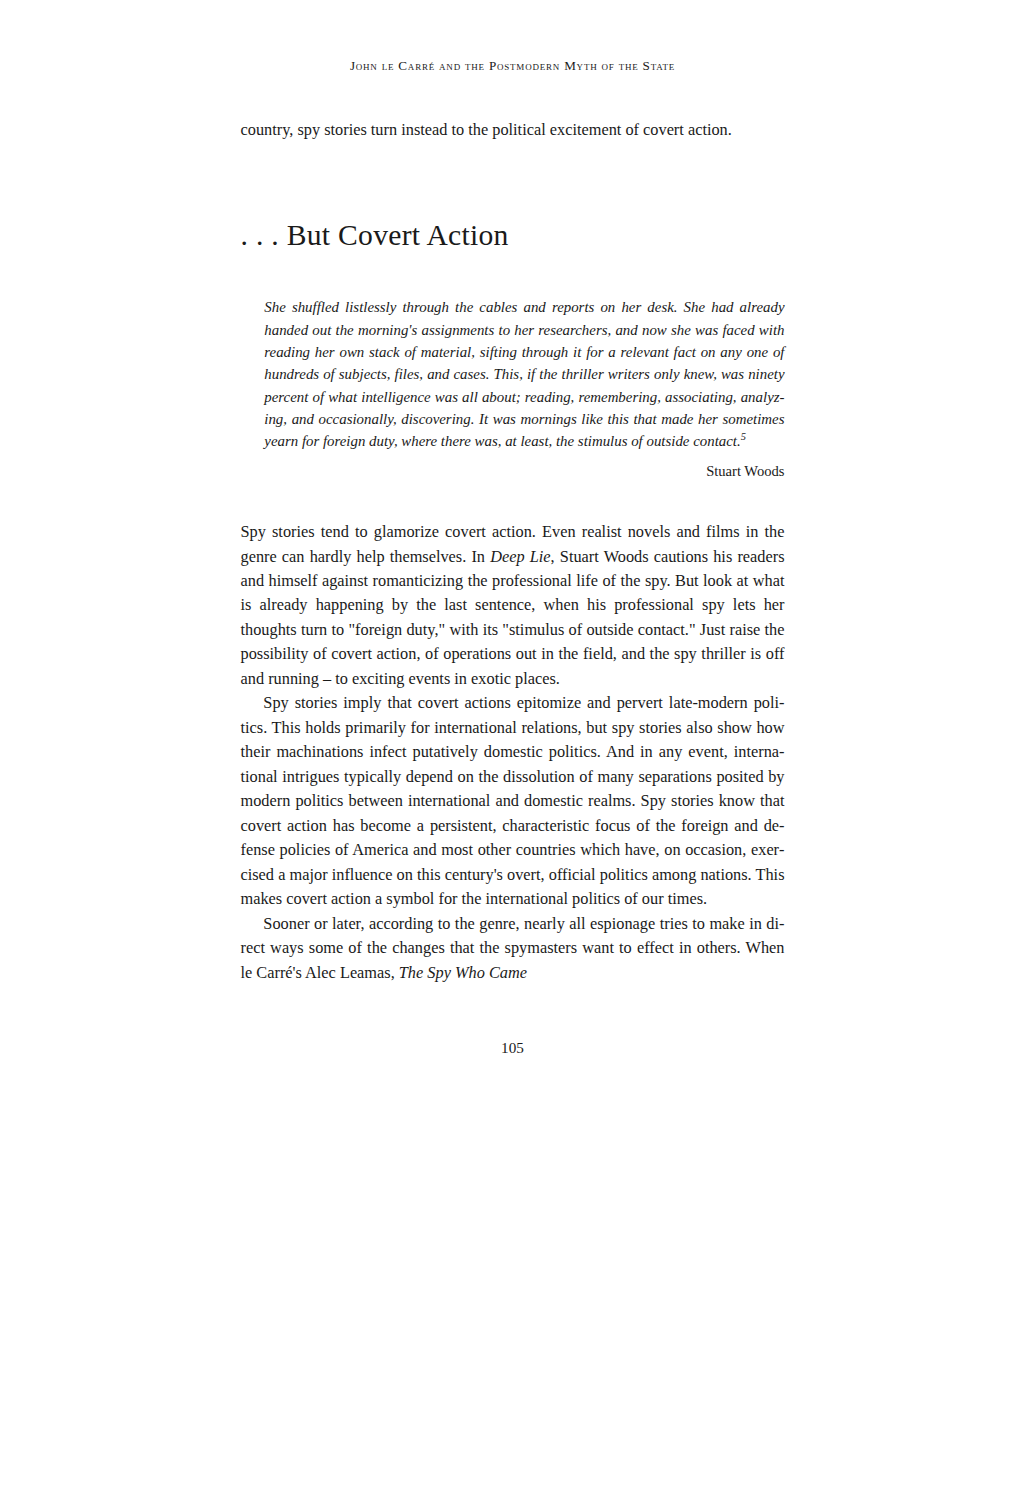John le Carré and the Postmodern Myth of the State
country, spy stories turn instead to the political excitement of covert action.
. . . But Covert Action
She shuffled listlessly through the cables and reports on her desk. She had already handed out the morning's assignments to her researchers, and now she was faced with reading her own stack of material, sifting through it for a relevant fact on any one of hundreds of subjects, files, and cases. This, if the thriller writers only knew, was ninety percent of what intelligence was all about; reading, remembering, associating, analyzing, and occasionally, discovering. It was mornings like this that made her sometimes yearn for foreign duty, where there was, at least, the stimulus of outside contact.5
Stuart Woods
Spy stories tend to glamorize covert action. Even realist novels and films in the genre can hardly help themselves. In Deep Lie, Stuart Woods cautions his readers and himself against romanticizing the professional life of the spy. But look at what is already happening by the last sentence, when his professional spy lets her thoughts turn to "foreign duty," with its "stimulus of outside contact." Just raise the possibility of covert action, of operations out in the field, and the spy thriller is off and running – to exciting events in exotic places.
Spy stories imply that covert actions epitomize and pervert late-modern politics. This holds primarily for international relations, but spy stories also show how their machinations infect putatively domestic politics. And in any event, international intrigues typically depend on the dissolution of many separations posited by modern politics between international and domestic realms. Spy stories know that covert action has become a persistent, characteristic focus of the foreign and defense policies of America and most other countries which have, on occasion, exercised a major influence on this century's overt, official politics among nations. This makes covert action a symbol for the international politics of our times.
Sooner or later, according to the genre, nearly all espionage tries to make in direct ways some of the changes that the spymasters want to effect in others. When le Carré's Alec Leamas, The Spy Who Came
105